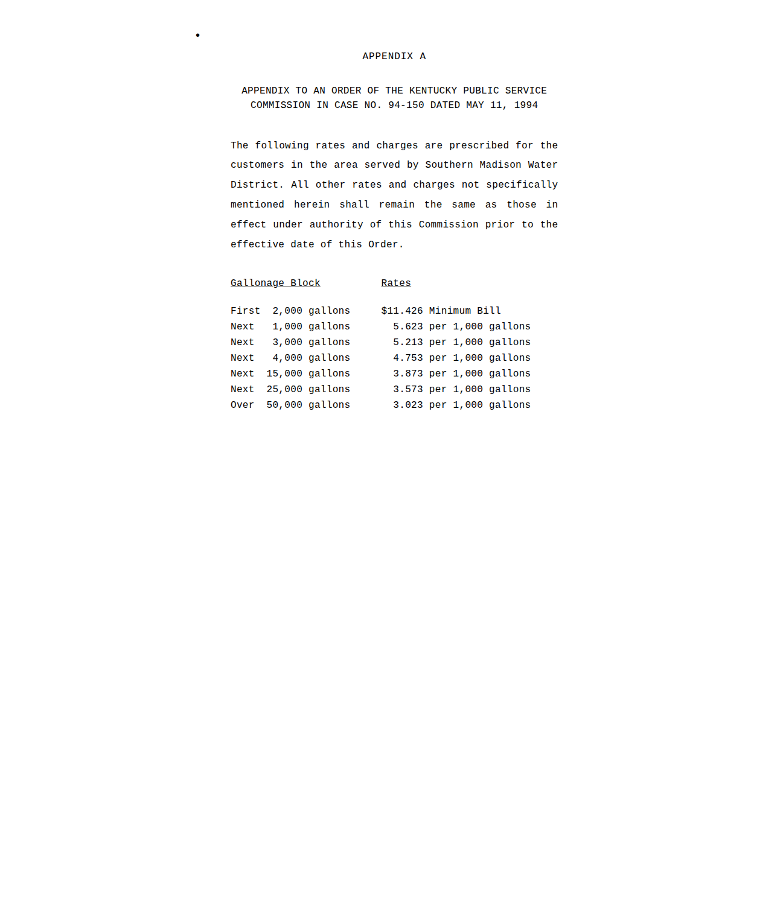•
APPENDIX A
APPENDIX TO AN ORDER OF THE KENTUCKY PUBLIC SERVICE COMMISSION IN CASE NO. 94-150 DATED MAY 11, 1994
The following rates and charges are prescribed for the customers in the area served by Southern Madison Water District. All other rates and charges not specifically mentioned herein shall remain the same as those in effect under authority of this Commission prior to the effective date of this Order.
| Gallonage Block | Rates |
| --- | --- |
| First 2,000 gallons | $11.426 Minimum Bill |
| Next 1,000 gallons | 5.623 per 1,000 gallons |
| Next 3,000 gallons | 5.213 per 1,000 gallons |
| Next 4,000 gallons | 4.753 per 1,000 gallons |
| Next 15,000 gallons | 3.873 per 1,000 gallons |
| Next 25,000 gallons | 3.573 per 1,000 gallons |
| Over 50,000 gallons | 3.023 per 1,000 gallons |